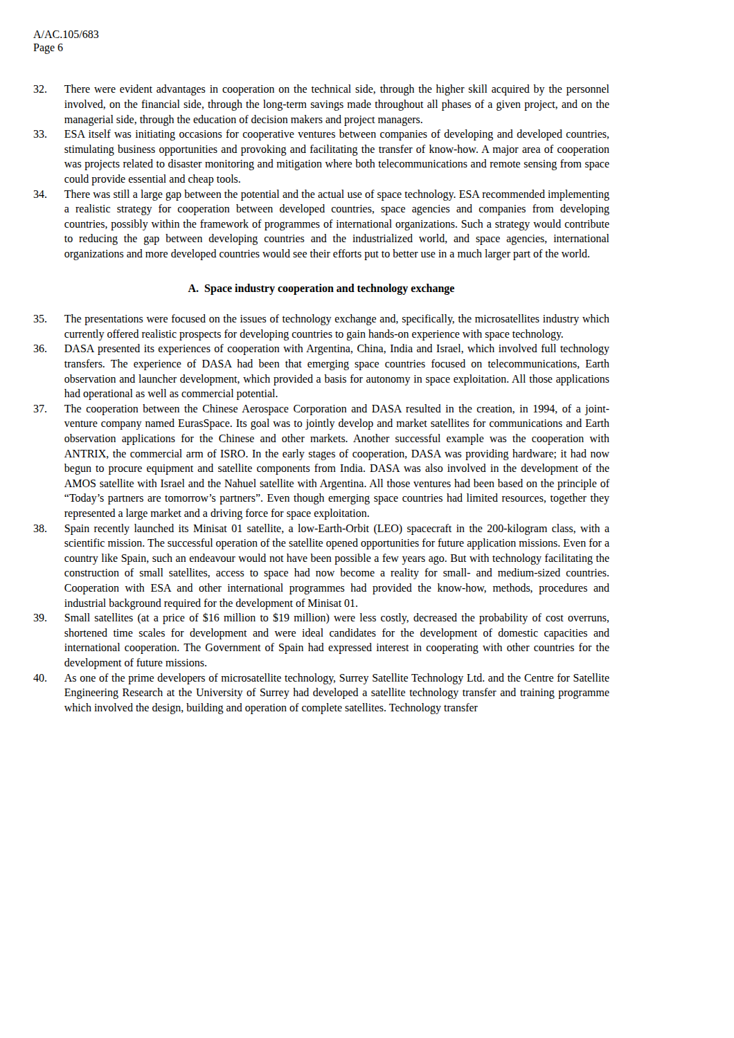A/AC.105/683
Page 6
32.
There were evident advantages in cooperation on the technical side, through the higher skill acquired by the personnel involved, on the financial side, through the long-term savings made throughout all phases of a given project, and on the managerial side, through the education of decision makers and project managers.
33.
ESA itself was initiating occasions for cooperative ventures between companies of developing and developed countries, stimulating business opportunities and provoking and facilitating the transfer of know-how. A major area of cooperation was projects related to disaster monitoring and mitigation where both telecommunications and remote sensing from space could provide essential and cheap tools.
34.
There was still a large gap between the potential and the actual use of space technology. ESA recommended implementing a realistic strategy for cooperation between developed countries, space agencies and companies from developing countries, possibly within the framework of programmes of international organizations. Such a strategy would contribute to reducing the gap between developing countries and the industrialized world, and space agencies, international organizations and more developed countries would see their efforts put to better use in a much larger part of the world.
A. Space industry cooperation and technology exchange
35.
The presentations were focused on the issues of technology exchange and, specifically, the microsatellites industry which currently offered realistic prospects for developing countries to gain hands-on experience with space technology.
36.
DASA presented its experiences of cooperation with Argentina, China, India and Israel, which involved full technology transfers. The experience of DASA had been that emerging space countries focused on telecommunications, Earth observation and launcher development, which provided a basis for autonomy in space exploitation. All those applications had operational as well as commercial potential.
37.
The cooperation between the Chinese Aerospace Corporation and DASA resulted in the creation, in 1994, of a joint-venture company named EurasSpace. Its goal was to jointly develop and market satellites for communications and Earth observation applications for the Chinese and other markets. Another successful example was the cooperation with ANTRIX, the commercial arm of ISRO. In the early stages of cooperation, DASA was providing hardware; it had now begun to procure equipment and satellite components from India. DASA was also involved in the development of the AMOS satellite with Israel and the Nahuel satellite with Argentina. All those ventures had been based on the principle of “Today’s partners are tomorrow’s partners”. Even though emerging space countries had limited resources, together they represented a large market and a driving force for space exploitation.
38.
Spain recently launched its Minisat 01 satellite, a low-Earth-Orbit (LEO) spacecraft in the 200-kilogram class, with a scientific mission. The successful operation of the satellite opened opportunities for future application missions. Even for a country like Spain, such an endeavour would not have been possible a few years ago. But with technology facilitating the construction of small satellites, access to space had now become a reality for small- and medium-sized countries. Cooperation with ESA and other international programmes had provided the know-how, methods, procedures and industrial background required for the development of Minisat 01.
39.
Small satellites (at a price of $16 million to $19 million) were less costly, decreased the probability of cost overruns, shortened time scales for development and were ideal candidates for the development of domestic capacities and international cooperation. The Government of Spain had expressed interest in cooperating with other countries for the development of future missions.
40.
As one of the prime developers of microsatellite technology, Surrey Satellite Technology Ltd. and the Centre for Satellite Engineering Research at the University of Surrey had developed a satellite technology transfer and training programme which involved the design, building and operation of complete satellites. Technology transfer